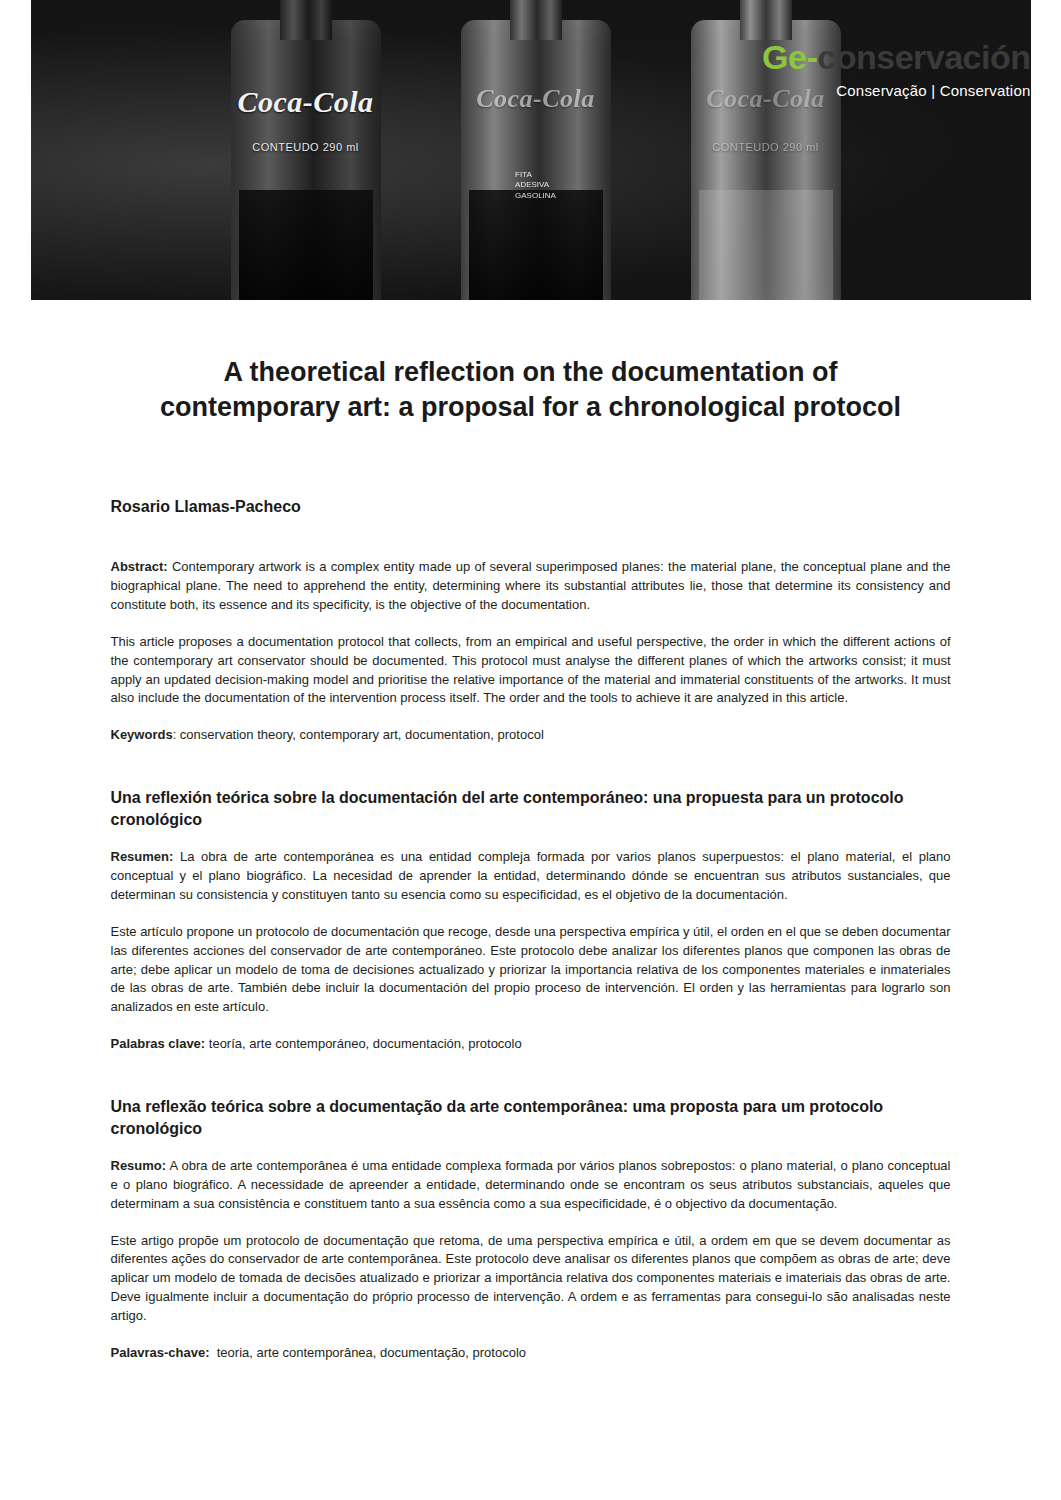Coca-Cola
CONTEUDO 290 ml
Coca-Cola
FITA ADESIVA GASOLINA
Coca-Cola
CONTEUDO 290 ml
Ge-conservación
Conservação | Conservation
A theoretical reflection on the documentation of
contemporary art: a proposal for a chronological protocol
Rosario Llamas-Pacheco
Abstract: Contemporary artwork is a complex entity made up of several superimposed planes: the material plane, the conceptual plane and the biographical plane. The need to apprehend the entity, determining where its substantial attributes lie, those that determine its consistency and constitute both, its essence and its specificity, is the objective of the documentation.
This article proposes a documentation protocol that collects, from an empirical and useful perspective, the order in which the different actions of the contemporary art conservator should be documented. This protocol must analyse the different planes of which the artworks consist; it must apply an updated decision-making model and prioritise the relative importance of the material and immaterial constituents of the artworks. It must also include the documentation of the intervention process itself. The order and the tools to achieve it are analyzed in this article.
Keywords: conservation theory, contemporary art, documentation, protocol
Una reflexión teórica sobre la documentación del arte contemporáneo: una propuesta para un protocolo cronológico
Resumen: La obra de arte contemporánea es una entidad compleja formada por varios planos superpuestos: el plano material, el plano conceptual y el plano biográfico. La necesidad de aprender la entidad, determinando dónde se encuentran sus atributos sustanciales, que determinan su consistencia y constituyen tanto su esencia como su especificidad, es el objetivo de la documentación.
Este artículo propone un protocolo de documentación que recoge, desde una perspectiva empírica y útil, el orden en el que se deben documentar las diferentes acciones del conservador de arte contemporáneo. Este protocolo debe analizar los diferentes planos que componen las obras de arte; debe aplicar un modelo de toma de decisiones actualizado y priorizar la importancia relativa de los componentes materiales e inmateriales de las obras de arte. También debe incluir la documentación del propio proceso de intervención. El orden y las herramientas para lograrlo son analizados en este artículo.
Palabras clave: teoría, arte contemporáneo, documentación, protocolo
Una reflexão teórica sobre a documentação da arte contemporânea: uma proposta para um protocolo cronológico
Resumo: A obra de arte contemporânea é uma entidade complexa formada por vários planos sobrepostos: o plano material, o plano conceptual e o plano biográfico. A necessidade de apreender a entidade, determinando onde se encontram os seus atributos substanciais, aqueles que determinam a sua consistência e constituem tanto a sua essência como a sua especificidade, é o objectivo da documentação.
Este artigo propõe um protocolo de documentação que retoma, de uma perspectiva empírica e útil, a ordem em que se devem documentar as diferentes ações do conservador de arte contemporânea. Este protocolo deve analisar os diferentes planos que compõem as obras de arte; deve aplicar um modelo de tomada de decisões atualizado e priorizar a importância relativa dos componentes materiais e imateriais das obras de arte. Deve igualmente incluir a documentação do próprio processo de intervenção. A ordem e as ferramentas para consegui-lo são analisadas neste artigo.
Palavras-chave: teoria, arte contemporânea, documentação, protocolo